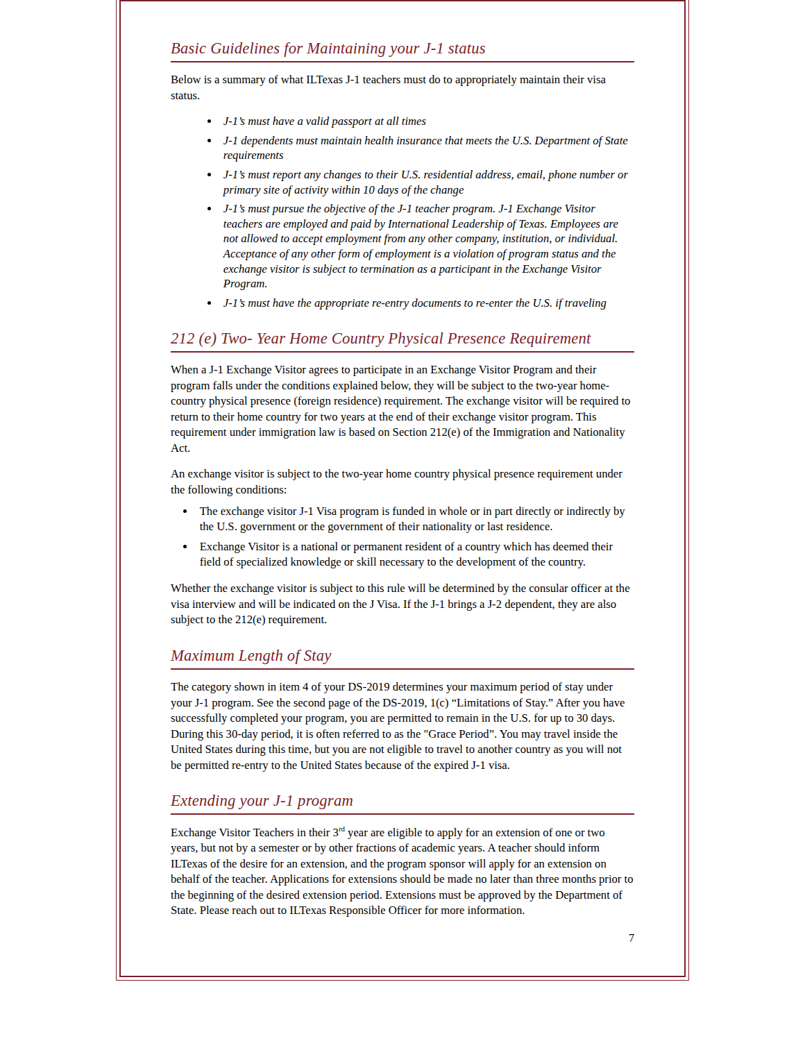Basic Guidelines for Maintaining your J-1 status
Below is a summary of what ILTexas J-1 teachers must do to appropriately maintain their visa status.
J-1’s must have a valid passport at all times
J-1 dependents must maintain health insurance that meets the U.S. Department of State requirements
J-1’s must report any changes to their U.S. residential address, email, phone number or primary site of activity within 10 days of the change
J-1’s must pursue the objective of the J-1 teacher program. J-1 Exchange Visitor teachers are employed and paid by International Leadership of Texas. Employees are not allowed to accept employment from any other company, institution, or individual. Acceptance of any other form of employment is a violation of program status and the exchange visitor is subject to termination as a participant in the Exchange Visitor Program.
J-1’s must have the appropriate re-entry documents to re-enter the U.S. if traveling
212 (e) Two- Year Home Country Physical Presence Requirement
When a J-1 Exchange Visitor agrees to participate in an Exchange Visitor Program and their program falls under the conditions explained below, they will be subject to the two-year home-country physical presence (foreign residence) requirement. The exchange visitor will be required to return to their home country for two years at the end of their exchange visitor program. This requirement under immigration law is based on Section 212(e) of the Immigration and Nationality Act.
An exchange visitor is subject to the two-year home country physical presence requirement under the following conditions:
The exchange visitor J-1 Visa program is funded in whole or in part directly or indirectly by the U.S. government or the government of their nationality or last residence.
Exchange Visitor is a national or permanent resident of a country which has deemed their field of specialized knowledge or skill necessary to the development of the country.
Whether the exchange visitor is subject to this rule will be determined by the consular officer at the visa interview and will be indicated on the J Visa. If the J-1 brings a J-2 dependent, they are also subject to the 212(e) requirement.
Maximum Length of Stay
The category shown in item 4 of your DS-2019 determines your maximum period of stay under your J-1 program. See the second page of the DS-2019, 1(c) “Limitations of Stay.” After you have successfully completed your program, you are permitted to remain in the U.S. for up to 30 days. During this 30-day period, it is often referred to as the "Grace Period”. You may travel inside the United States during this time, but you are not eligible to travel to another country as you will not be permitted re-entry to the United States because of the expired J-1 visa.
Extending your J-1 program
Exchange Visitor Teachers in their 3rd year are eligible to apply for an extension of one or two years, but not by a semester or by other fractions of academic years. A teacher should inform ILTexas of the desire for an extension, and the program sponsor will apply for an extension on behalf of the teacher. Applications for extensions should be made no later than three months prior to the beginning of the desired extension period. Extensions must be approved by the Department of State. Please reach out to ILTexas Responsible Officer for more information.
7